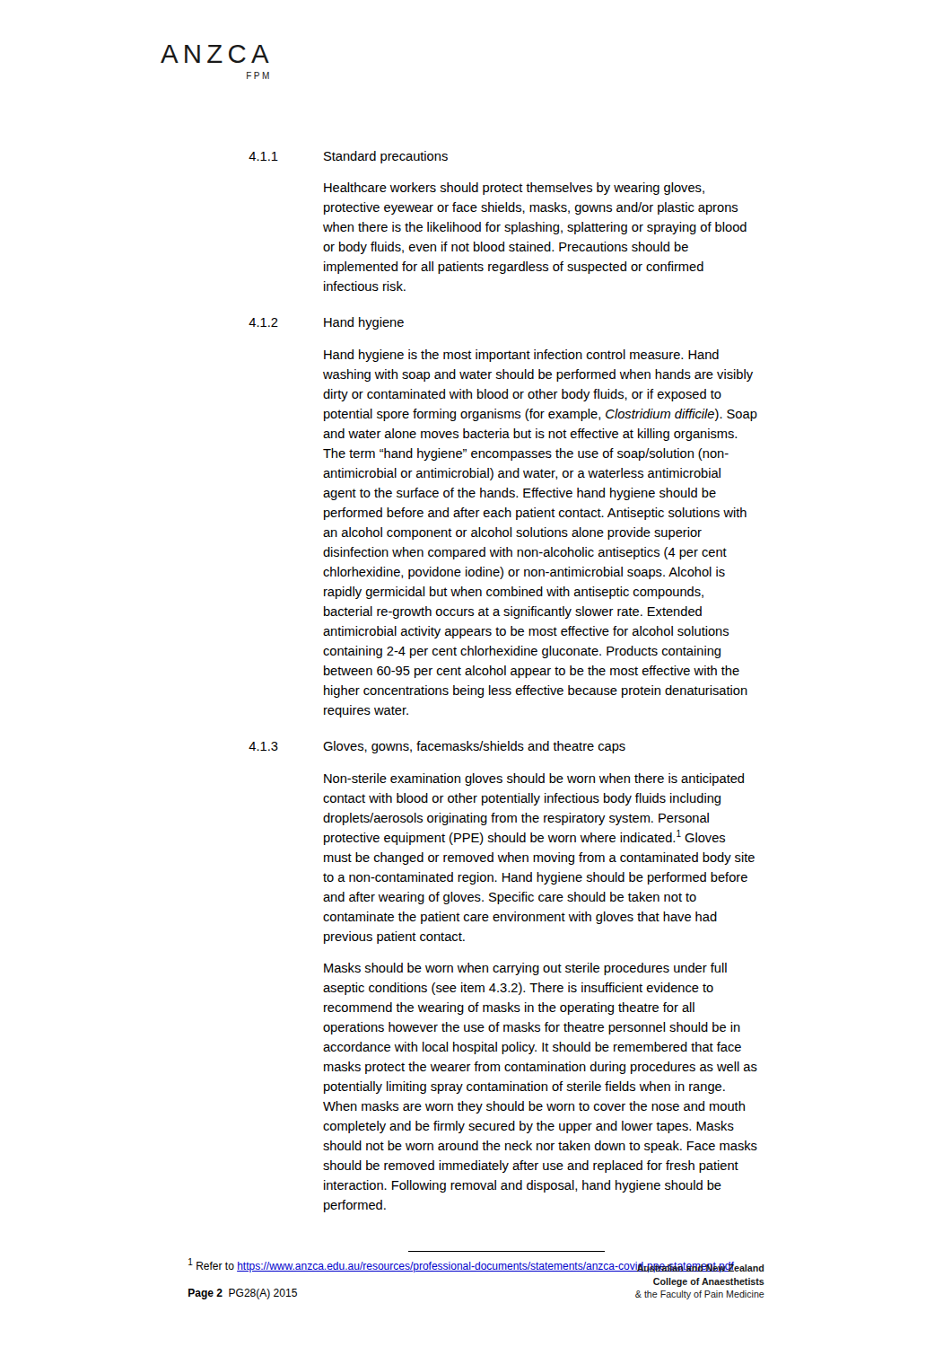ANZCA
FPM
4.1.1
Standard precautions
Healthcare workers should protect themselves by wearing gloves, protective eyewear or face shields, masks, gowns and/or plastic aprons when there is the likelihood for splashing, splattering or spraying of blood or body fluids, even if not blood stained. Precautions should be implemented for all patients regardless of suspected or confirmed infectious risk.
4.1.2
Hand hygiene
Hand hygiene is the most important infection control measure. Hand washing with soap and water should be performed when hands are visibly dirty or contaminated with blood or other body fluids, or if exposed to potential spore forming organisms (for example, Clostridium difficile). Soap and water alone moves bacteria but is not effective at killing organisms. The term “hand hygiene” encompasses the use of soap/solution (non-antimicrobial or antimicrobial) and water, or a waterless antimicrobial agent to the surface of the hands. Effective hand hygiene should be performed before and after each patient contact. Antiseptic solutions with an alcohol component or alcohol solutions alone provide superior disinfection when compared with non-alcoholic antiseptics (4 per cent chlorhexidine, povidone iodine) or non-antimicrobial soaps. Alcohol is rapidly germicidal but when combined with antiseptic compounds, bacterial re-growth occurs at a significantly slower rate. Extended antimicrobial activity appears to be most effective for alcohol solutions containing 2-4 per cent chlorhexidine gluconate. Products containing between 60-95 per cent alcohol appear to be the most effective with the higher concentrations being less effective because protein denaturisation requires water.
4.1.3
Gloves, gowns, facemasks/shields and theatre caps
Non-sterile examination gloves should be worn when there is anticipated contact with blood or other potentially infectious body fluids including droplets/aerosols originating from the respiratory system. Personal protective equipment (PPE) should be worn where indicated.1 Gloves must be changed or removed when moving from a contaminated body site to a non-contaminated region. Hand hygiene should be performed before and after wearing of gloves. Specific care should be taken not to contaminate the patient care environment with gloves that have had previous patient contact.
Masks should be worn when carrying out sterile procedures under full aseptic conditions (see item 4.3.2). There is insufficient evidence to recommend the wearing of masks in the operating theatre for all operations however the use of masks for theatre personnel should be in accordance with local hospital policy. It should be remembered that face masks protect the wearer from contamination during procedures as well as potentially limiting spray contamination of sterile fields when in range. When masks are worn they should be worn to cover the nose and mouth completely and be firmly secured by the upper and lower tapes. Masks should not be worn around the neck nor taken down to speak. Face masks should be removed immediately after use and replaced for fresh patient interaction. Following removal and disposal, hand hygiene should be performed.
1 Refer to https://www.anzca.edu.au/resources/professional-documents/statements/anzca-covid-ppe-statement.pdf
Page 2 PG28(A) 2015
Australian and New Zealand
College of Anaesthetists
& the Faculty of Pain Medicine